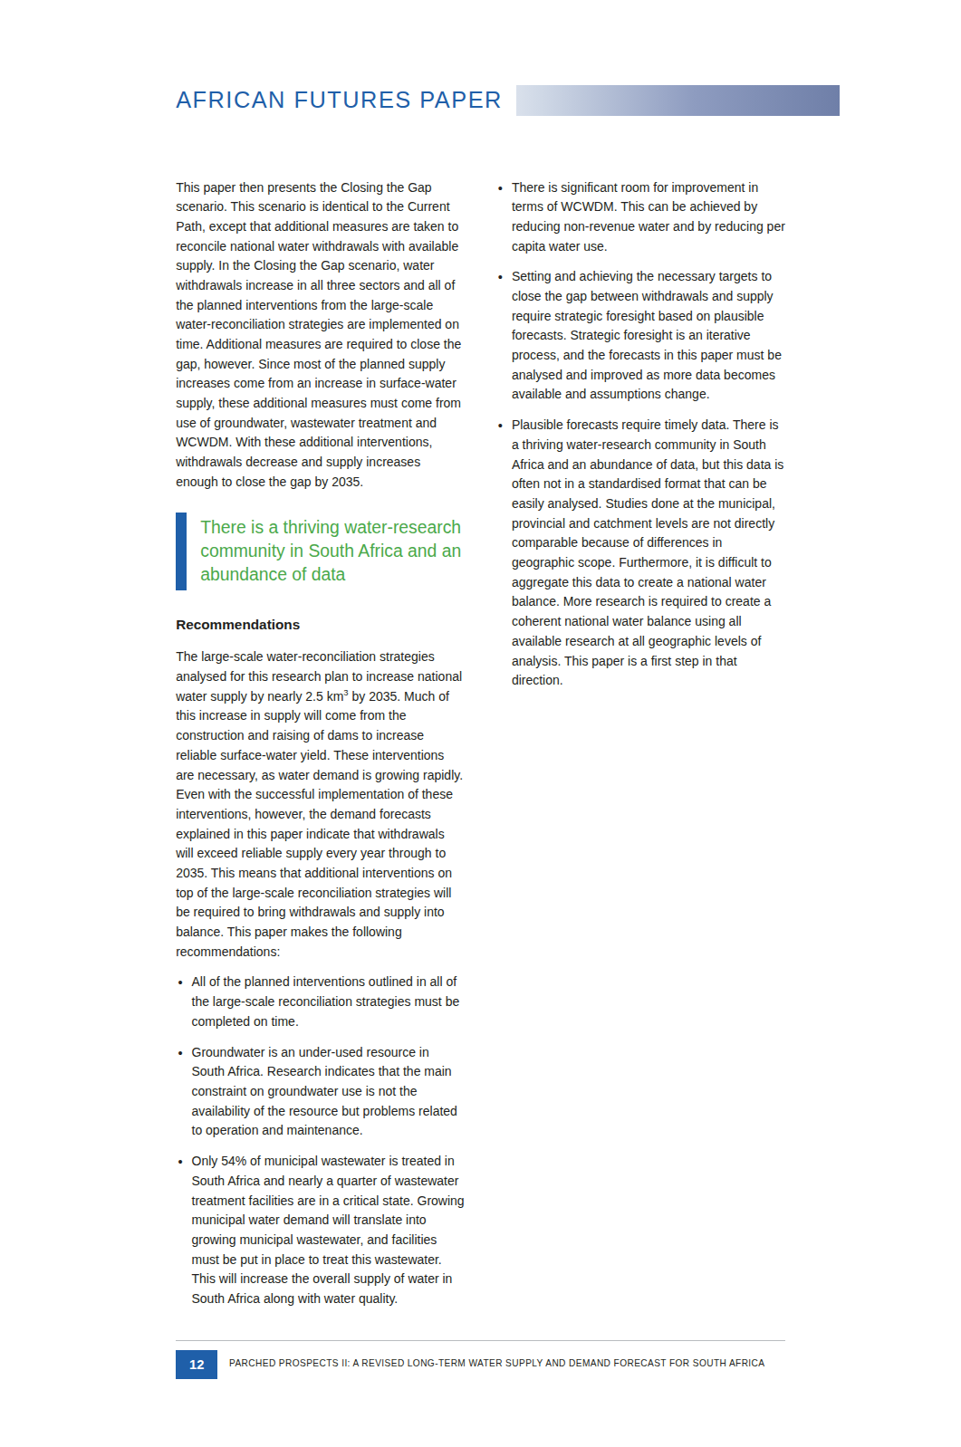African Futures Paper
This paper then presents the Closing the Gap scenario. This scenario is identical to the Current Path, except that additional measures are taken to reconcile national water withdrawals with available supply. In the Closing the Gap scenario, water withdrawals increase in all three sectors and all of the planned interventions from the large-scale water-reconciliation strategies are implemented on time. Additional measures are required to close the gap, however. Since most of the planned supply increases come from an increase in surface-water supply, these additional measures must come from use of groundwater, wastewater treatment and WCWDM. With these additional interventions, withdrawals decrease and supply increases enough to close the gap by 2035.
There is a thriving water-research community in South Africa and an abundance of data
Recommendations
The large-scale water-reconciliation strategies analysed for this research plan to increase national water supply by nearly 2.5 km3 by 2035. Much of this increase in supply will come from the construction and raising of dams to increase reliable surface-water yield. These interventions are necessary, as water demand is growing rapidly. Even with the successful implementation of these interventions, however, the demand forecasts explained in this paper indicate that withdrawals will exceed reliable supply every year through to 2035. This means that additional interventions on top of the large-scale reconciliation strategies will be required to bring withdrawals and supply into balance. This paper makes the following recommendations:
All of the planned interventions outlined in all of the large-scale reconciliation strategies must be completed on time.
Groundwater is an under-used resource in South Africa. Research indicates that the main constraint on groundwater use is not the availability of the resource but problems related to operation and maintenance.
Only 54% of municipal wastewater is treated in South Africa and nearly a quarter of wastewater treatment facilities are in a critical state. Growing municipal water demand will translate into growing municipal wastewater, and facilities must be put in place to treat this wastewater. This will increase the overall supply of water in South Africa along with water quality.
There is significant room for improvement in terms of WCWDM. This can be achieved by reducing non-revenue water and by reducing per capita water use.
Setting and achieving the necessary targets to close the gap between withdrawals and supply require strategic foresight based on plausible forecasts. Strategic foresight is an iterative process, and the forecasts in this paper must be analysed and improved as more data becomes available and assumptions change.
Plausible forecasts require timely data. There is a thriving water-research community in South Africa and an abundance of data, but this data is often not in a standardised format that can be easily analysed. Studies done at the municipal, provincial and catchment levels are not directly comparable because of differences in geographic scope. Furthermore, it is difficult to aggregate this data to create a national water balance. More research is required to create a coherent national water balance using all available research at all geographic levels of analysis. This paper is a first step in that direction.
12
Parched prospects II: a revised long-term water supply and demand forecast for South Africa